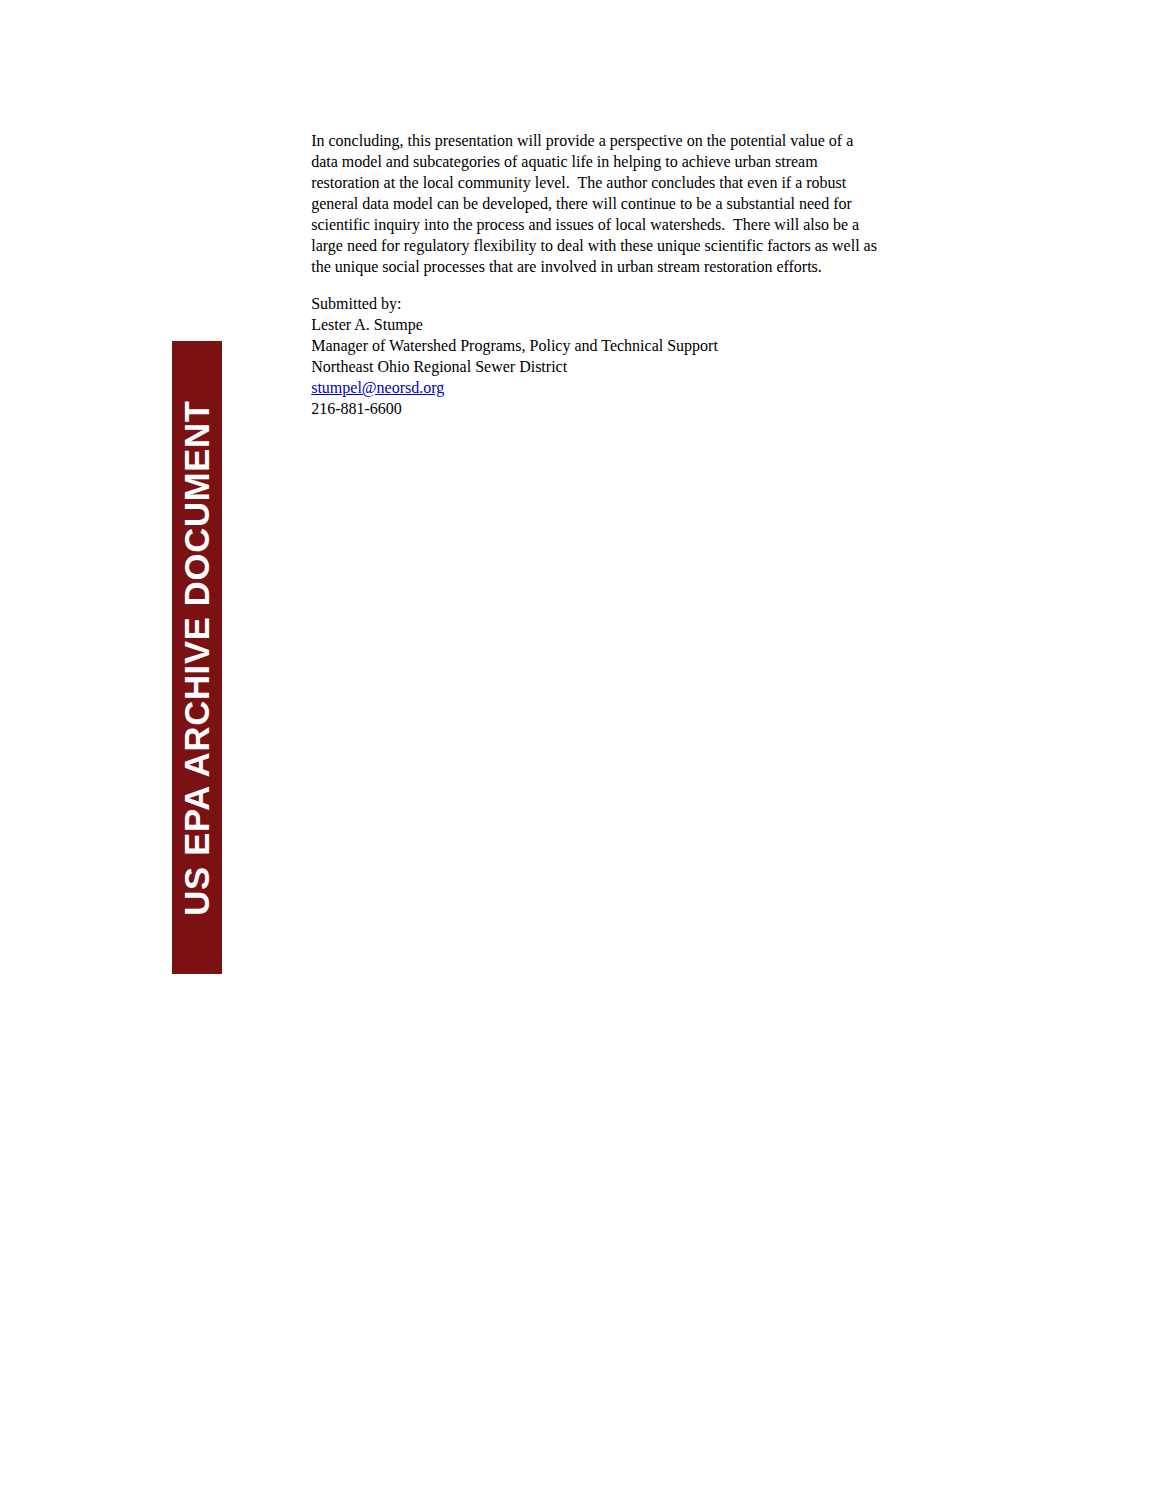US EPA ARCHIVE DOCUMENT
In concluding, this presentation will provide a perspective on the potential value of a data model and subcategories of aquatic life in helping to achieve urban stream restoration at the local community level. The author concludes that even if a robust general data model can be developed, there will continue to be a substantial need for scientific inquiry into the process and issues of local watersheds. There will also be a large need for regulatory flexibility to deal with these unique scientific factors as well as the unique social processes that are involved in urban stream restoration efforts.
Submitted by:
Lester A. Stumpe
Manager of Watershed Programs, Policy and Technical Support
Northeast Ohio Regional Sewer District
stumpel@neorsd.org
216-881-6600